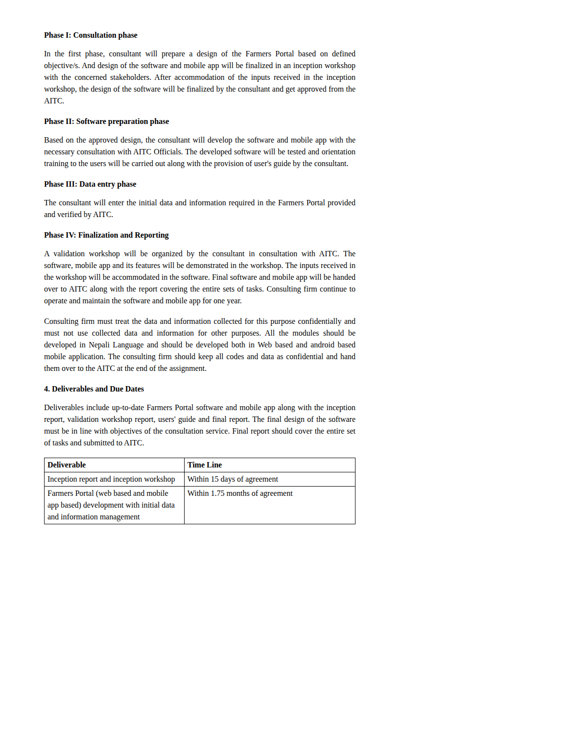Phase I: Consultation phase
In the first phase, consultant will prepare a design of the Farmers Portal based on defined objective/s. And design of the software and mobile app will be finalized in an inception workshop with the concerned stakeholders. After accommodation of the inputs received in the inception workshop, the design of the software will be finalized by the consultant and get approved from the AITC.
Phase II: Software preparation phase
Based on the approved design, the consultant will develop the software and mobile app with the necessary consultation with AITC Officials. The developed software will be tested and orientation training to the users will be carried out along with the provision of user's guide by the consultant.
Phase III: Data entry phase
The consultant will enter the initial data and information required in the Farmers Portal provided and verified by AITC.
Phase IV: Finalization and Reporting
A validation workshop will be organized by the consultant in consultation with AITC. The software, mobile app and its features will be demonstrated in the workshop. The inputs received in the workshop will be accommodated in the software. Final software and mobile app will be handed over to AITC along with the report covering the entire sets of tasks. Consulting firm continue to operate and maintain the software and mobile app for one year.
Consulting firm must treat the data and information collected for this purpose confidentially and must not use collected data and information for other purposes. All the modules should be developed in Nepali Language and should be developed both in Web based and android based mobile application. The consulting firm should keep all codes and data as confidential and hand them over to the AITC at the end of the assignment.
4. Deliverables and Due Dates
Deliverables include up-to-date Farmers Portal software and mobile app along with the inception report, validation workshop report, users' guide and final report. The final design of the software must be in line with objectives of the consultation service. Final report should cover the entire set of tasks and submitted to AITC.
| Deliverable | Time Line |
| Inception report and inception workshop | Within 15 days of agreement |
| Farmers Portal (web based and mobile app based) development with initial data and information management | Within 1.75 months of agreement |